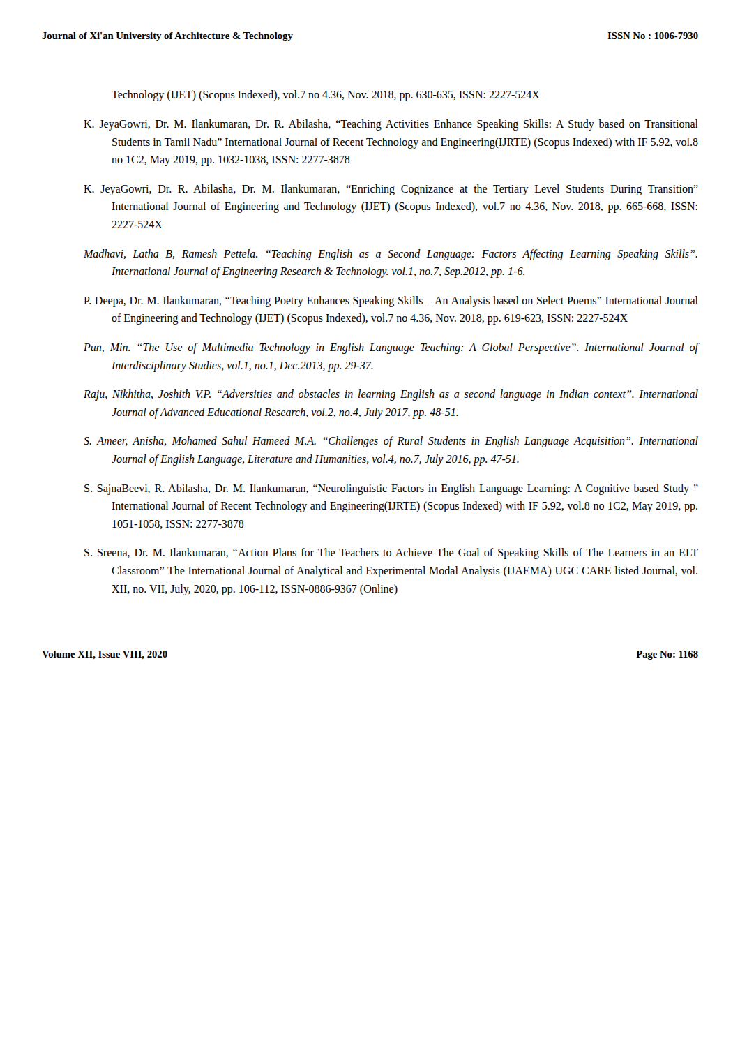Journal of Xi'an University of Architecture & Technology
ISSN No : 1006-7930
Technology (IJET) (Scopus Indexed), vol.7 no 4.36, Nov. 2018, pp. 630-635, ISSN: 2227-524X
K. JeyaGowri, Dr. M. Ilankumaran, Dr. R. Abilasha, “Teaching Activities Enhance Speaking Skills: A Study based on Transitional Students in Tamil Nadu” International Journal of Recent Technology and Engineering(IJRTE) (Scopus Indexed) with IF 5.92, vol.8 no 1C2, May 2019, pp. 1032-1038, ISSN: 2277-3878
K. JeyaGowri, Dr. R. Abilasha, Dr. M. Ilankumaran, “Enriching Cognizance at the Tertiary Level Students During Transition” International Journal of Engineering and Technology (IJET) (Scopus Indexed), vol.7 no 4.36, Nov. 2018, pp. 665-668, ISSN: 2227-524X
Madhavi, Latha B, Ramesh Pettela. “Teaching English as a Second Language: Factors Affecting Learning Speaking Skills”. International Journal of Engineering Research & Technology. vol.1, no.7, Sep.2012, pp. 1-6.
P. Deepa, Dr. M. Ilankumaran, “Teaching Poetry Enhances Speaking Skills – An Analysis based on Select Poems” International Journal of Engineering and Technology (IJET) (Scopus Indexed), vol.7 no 4.36, Nov. 2018, pp. 619-623, ISSN: 2227-524X
Pun, Min. “The Use of Multimedia Technology in English Language Teaching: A Global Perspective”. International Journal of Interdisciplinary Studies, vol.1, no.1, Dec.2013, pp. 29-37.
Raju, Nikhitha, Joshith V.P. “Adversities and obstacles in learning English as a second language in Indian context”. International Journal of Advanced Educational Research, vol.2, no.4, July 2017, pp. 48-51.
S. Ameer, Anisha, Mohamed Sahul Hameed M.A. “Challenges of Rural Students in English Language Acquisition”. International Journal of English Language, Literature and Humanities, vol.4, no.7, July 2016, pp. 47-51.
S. SajnaBeevi, R. Abilasha, Dr. M. Ilankumaran, “Neurolinguistic Factors in English Language Learning: A Cognitive based Study ” International Journal of Recent Technology and Engineering(IJRTE) (Scopus Indexed) with IF 5.92, vol.8 no 1C2, May 2019, pp. 1051-1058, ISSN: 2277-3878
S. Sreena, Dr. M. Ilankumaran, “Action Plans for The Teachers to Achieve The Goal of Speaking Skills of The Learners in an ELT Classroom” The International Journal of Analytical and Experimental Modal Analysis (IJAEMA) UGC CARE listed Journal, vol. XII, no. VII, July, 2020, pp. 106-112, ISSN-0886-9367 (Online)
Volume XII, Issue VIII, 2020
Page No: 1168